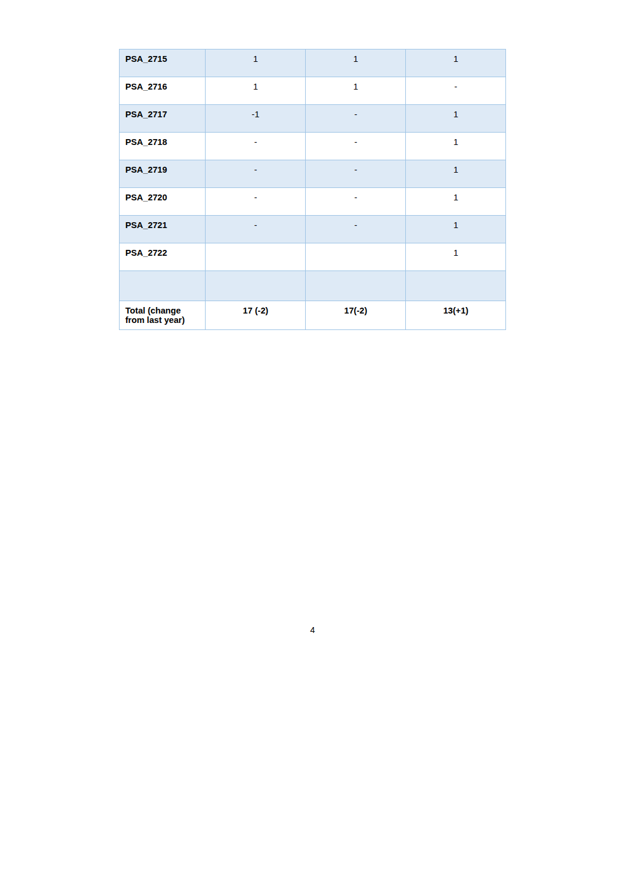| PSA_2715 | 1 | 1 | 1 |
| PSA_2716 | 1 | 1 | - |
| PSA_2717 | -1 | - | 1 |
| PSA_2718 | - | - | 1 |
| PSA_2719 | - | - | 1 |
| PSA_2720 | - | - | 1 |
| PSA_2721 | - | - | 1 |
| PSA_2722 | | | 1 |
| Total (change from last year) | 17 (-2) | 17(-2) | 13(+1) |
4